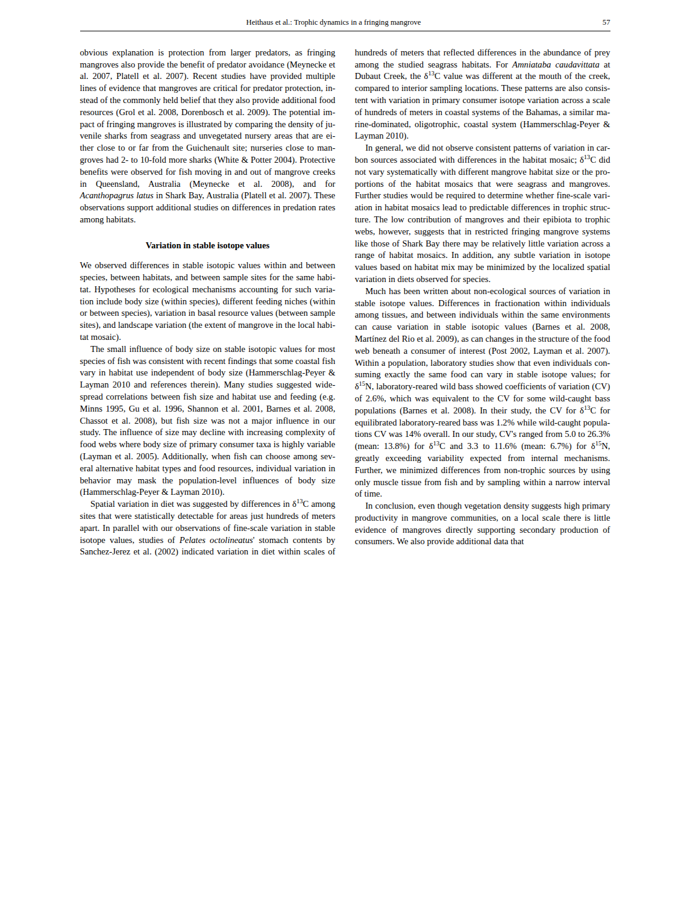Heithaus et al.: Trophic dynamics in a fringing mangrove
57
obvious explanation is protection from larger predators, as fringing mangroves also provide the benefit of predator avoidance (Meynecke et al. 2007, Platell et al. 2007). Recent studies have provided multiple lines of evidence that mangroves are critical for predator protection, instead of the commonly held belief that they also provide additional food resources (Grol et al. 2008, Dorenbosch et al. 2009). The potential impact of fringing mangroves is illustrated by comparing the density of juvenile sharks from seagrass and unvegetated nursery areas that are either close to or far from the Guichenault site; nurseries close to mangroves had 2- to 10-fold more sharks (White & Potter 2004). Protective benefits were observed for fish moving in and out of mangrove creeks in Queensland, Australia (Meynecke et al. 2008), and for Acanthopagrus latus in Shark Bay, Australia (Platell et al. 2007). These observations support additional studies on differences in predation rates among habitats.
Variation in stable isotope values
We observed differences in stable isotopic values within and between species, between habitats, and between sample sites for the same habitat. Hypotheses for ecological mechanisms accounting for such variation include body size (within species), different feeding niches (within or between species), variation in basal resource values (between sample sites), and landscape variation (the extent of mangrove in the local habitat mosaic).
The small influence of body size on stable isotopic values for most species of fish was consistent with recent findings that some coastal fish vary in habitat use independent of body size (Hammerschlag-Peyer & Layman 2010 and references therein). Many studies suggested widespread correlations between fish size and habitat use and feeding (e.g. Minns 1995, Gu et al. 1996, Shannon et al. 2001, Barnes et al. 2008, Chassot et al. 2008), but fish size was not a major influence in our study. The influence of size may decline with increasing complexity of food webs where body size of primary consumer taxa is highly variable (Layman et al. 2005). Additionally, when fish can choose among several alternative habitat types and food resources, individual variation in behavior may mask the population-level influences of body size (Hammerschlag-Peyer & Layman 2010).
Spatial variation in diet was suggested by differences in δ13C among sites that were statistically detectable for areas just hundreds of meters apart. In parallel with our observations of fine-scale variation in stable isotope values, studies of Pelates octolineatus' stomach contents by Sanchez-Jerez et al. (2002) indicated variation in diet within scales of hundreds of meters that reflected differences in the abundance of prey among the studied seagrass habitats. For Amniataba caudavittata at Dubaut Creek, the δ13C value was different at the mouth of the creek, compared to interior sampling locations. These patterns are also consistent with variation in primary consumer isotope variation across a scale of hundreds of meters in coastal systems of the Bahamas, a similar marine-dominated, oligotrophic, coastal system (Hammerschlag-Peyer & Layman 2010).
In general, we did not observe consistent patterns of variation in carbon sources associated with differences in the habitat mosaic; δ13C did not vary systematically with different mangrove habitat size or the proportions of the habitat mosaics that were seagrass and mangroves. Further studies would be required to determine whether fine-scale variation in habitat mosaics lead to predictable differences in trophic structure. The low contribution of mangroves and their epibiota to trophic webs, however, suggests that in restricted fringing mangrove systems like those of Shark Bay there may be relatively little variation across a range of habitat mosaics. In addition, any subtle variation in isotope values based on habitat mix may be minimized by the localized spatial variation in diets observed for species.
Much has been written about non-ecological sources of variation in stable isotope values. Differences in fractionation within individuals among tissues, and between individuals within the same environments can cause variation in stable isotopic values (Barnes et al. 2008, Martínez del Rio et al. 2009), as can changes in the structure of the food web beneath a consumer of interest (Post 2002, Layman et al. 2007). Within a population, laboratory studies show that even individuals consuming exactly the same food can vary in stable isotope values; for δ15N, laboratory-reared wild bass showed coefficients of variation (CV) of 2.6%, which was equivalent to the CV for some wild-caught bass populations (Barnes et al. 2008). In their study, the CV for δ13C for equilibrated laboratory-reared bass was 1.2% while wild-caught populations CV was 14% overall. In our study, CV's ranged from 5.0 to 26.3% (mean: 13.8%) for δ13C and 3.3 to 11.6% (mean: 6.7%) for δ15N, greatly exceeding variability expected from internal mechanisms. Further, we minimized differences from non-trophic sources by using only muscle tissue from fish and by sampling within a narrow interval of time.
In conclusion, even though vegetation density suggests high primary productivity in mangrove communities, on a local scale there is little evidence of mangroves directly supporting secondary production of consumers. We also provide additional data that